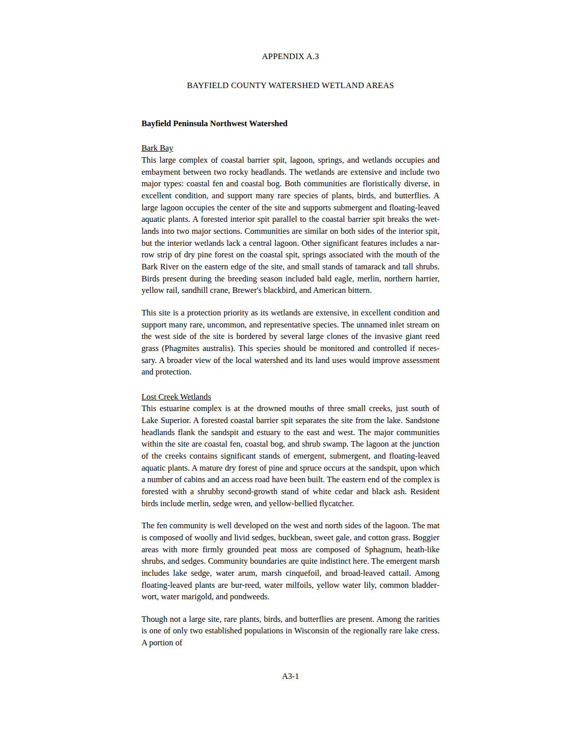Appendix A.3
Bayfield County Watershed Wetland Areas
Bayfield Peninsula Northwest Watershed
Bark Bay
This large complex of coastal barrier spit, lagoon, springs, and wetlands occupies and embayment between two rocky headlands. The wetlands are extensive and include two major types: coastal fen and coastal bog. Both communities are floristically diverse, in excellent condition, and support many rare species of plants, birds, and butterflies. A large lagoon occupies the center of the site and supports submergent and floating-leaved aquatic plants. A forested interior spit parallel to the coastal barrier spit breaks the wetlands into two major sections. Communities are similar on both sides of the interior spit, but the interior wetlands lack a central lagoon. Other significant features includes a narrow strip of dry pine forest on the coastal spit, springs associated with the mouth of the Bark River on the eastern edge of the site, and small stands of tamarack and tall shrubs. Birds present during the breeding season included bald eagle, merlin, northern harrier, yellow rail, sandhill crane, Brewer's blackbird, and American bittern.
This site is a protection priority as its wetlands are extensive, in excellent condition and support many rare, uncommon, and representative species. The unnamed inlet stream on the west side of the site is bordered by several large clones of the invasive giant reed grass (Phagmites australis). This species should be monitored and controlled if necessary. A broader view of the local watershed and its land uses would improve assessment and protection.
Lost Creek Wetlands
This estuarine complex is at the drowned mouths of three small creeks, just south of Lake Superior. A forested coastal barrier spit separates the site from the lake. Sandstone headlands flank the sandspit and estuary to the east and west. The major communities within the site are coastal fen, coastal bog, and shrub swamp. The lagoon at the junction of the creeks contains significant stands of emergent, submergent, and floating-leaved aquatic plants. A mature dry forest of pine and spruce occurs at the sandspit, upon which a number of cabins and an access road have been built. The eastern end of the complex is forested with a shrubby second-growth stand of white cedar and black ash. Resident birds include merlin, sedge wren, and yellow-bellied flycatcher.
The fen community is well developed on the west and north sides of the lagoon. The mat is composed of woolly and livid sedges, buckbean, sweet gale, and cotton grass. Boggier areas with more firmly grounded peat moss are composed of Sphagnum, heath-like shrubs, and sedges. Community boundaries are quite indistinct here. The emergent marsh includes lake sedge, water arum, marsh cinquefoil, and broad-leaved cattail. Among floating-leaved plants are bur-reed, water milfoils, yellow water lily, common bladderwort, water marigold, and pondweeds.
Though not a large site, rare plants, birds, and butterflies are present. Among the rarities is one of only two established populations in Wisconsin of the regionally rare lake cress. A portion of
A3-1